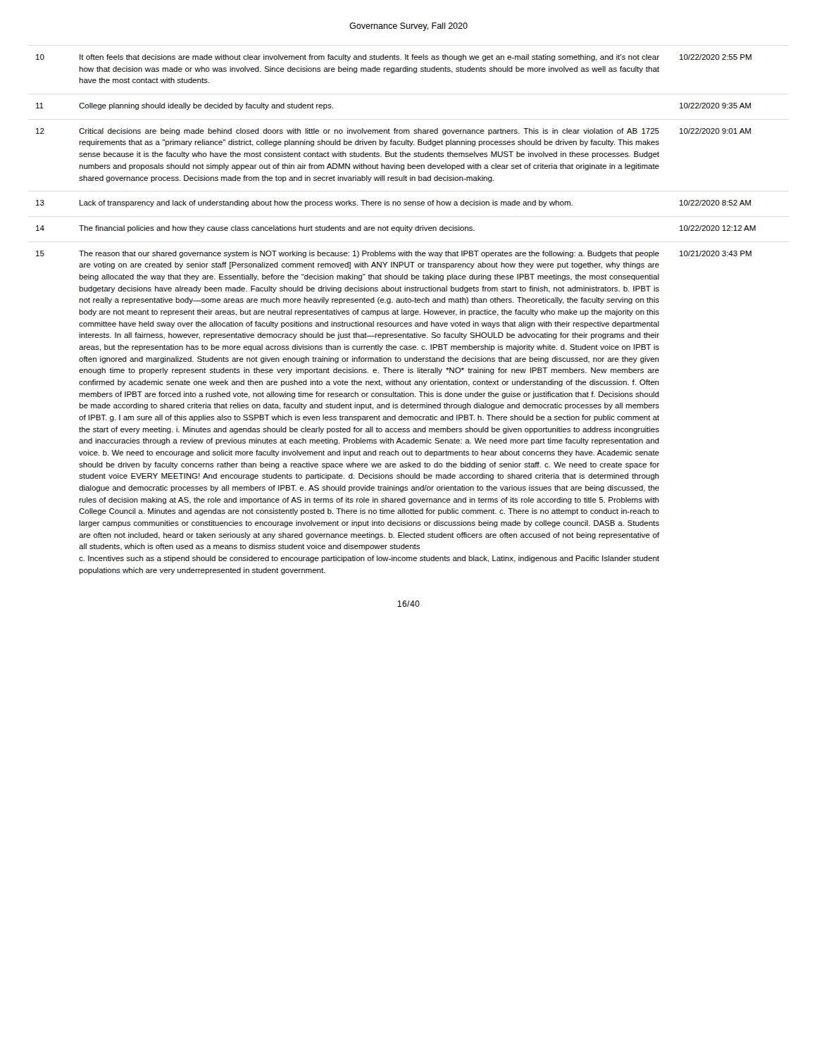Governance Survey, Fall 2020
| 10 | It often feels that decisions are made without clear involvement from faculty and students. It feels as though we get an e-mail stating something, and it's not clear how that decision was made or who was involved. Since decisions are being made regarding students, students should be more involved as well as faculty that have the most contact with students. | 10/22/2020 2:55 PM |
| 11 | College planning should ideally be decided by faculty and student reps. | 10/22/2020 9:35 AM |
| 12 | Critical decisions are being made behind closed doors with little or no involvement from shared governance partners. This is in clear violation of AB 1725 requirements that as a "primary reliance" district, college planning should be driven by faculty. Budget planning processes should be driven by faculty. This makes sense because it is the faculty who have the most consistent contact with students. But the students themselves MUST be involved in these processes. Budget numbers and proposals should not simply appear out of thin air from ADMN without having been developed with a clear set of criteria that originate in a legitimate shared governance process. Decisions made from the top and in secret invariably will result in bad decision-making. | 10/22/2020 9:01 AM |
| 13 | Lack of transparency and lack of understanding about how the process works. There is no sense of how a decision is made and by whom. | 10/22/2020 8:52 AM |
| 14 | The financial policies and how they cause class cancelations hurt students and are not equity driven decisions. | 10/22/2020 12:12 AM |
| 15 | The reason that our shared governance system is NOT working is because: 1) Problems with the way that IPBT operates are the following: a. Budgets that people are voting on are created by senior staff [Personalized comment removed] with ANY INPUT or transparency about how they were put together, why things are being allocated the way that they are. Essentially, before the “decision making” that should be taking place during these IPBT meetings, the most consequential budgetary decisions have already been made. Faculty should be driving decisions about instructional budgets from start to finish, not administrators. b. IPBT is not really a representative body—some areas are much more heavily represented (e.g. auto-tech and math) than others. Theoretically, the faculty serving on this body are not meant to represent their areas, but are neutral representatives of campus at large. However, in practice, the faculty who make up the majority on this committee have held sway over the allocation of faculty positions and instructional resources and have voted in ways that align with their respective departmental interests. In all fairness, however, representative democracy should be just that—representative. So faculty SHOULD be advocating for their programs and their areas, but the representation has to be more equal across divisions than is currently the case. c. IPBT membership is majority white. d. Student voice on IPBT is often ignored and marginalized. Students are not given enough training or information to understand the decisions that are being discussed, nor are they given enough time to properly represent students in these very important decisions. e. There is literally *NO* training for new IPBT members. New members are confirmed by academic senate one week and then are pushed into a vote the next, without any orientation, context or understanding of the discussion. f. Often members of IPBT are forced into a rushed vote, not allowing time for research or consultation. This is done under the guise or justification that f. Decisions should be made according to shared criteria that relies on data, faculty and student input, and is determined through dialogue and democratic processes by all members of IPBT. g. I am sure all of this applies also to SSPBT which is even less transparent and democratic and IPBT. h. There should be a section for public comment at the start of every meeting. i. Minutes and agendas should be clearly posted for all to access and members should be given opportunities to address incongruities and inaccuracies through a review of previous minutes at each meeting. Problems with Academic Senate: a. We need more part time faculty representation and voice. b. We need to encourage and solicit more faculty involvement and input and reach out to departments to hear about concerns they have. Academic senate should be driven by faculty concerns rather than being a reactive space where we are asked to do the bidding of senior staff. c. We need to create space for student voice EVERY MEETING! And encourage students to participate. d. Decisions should be made according to shared criteria that is determined through dialogue and democratic processes by all members of IPBT. e. AS should provide trainings and/or orientation to the various issues that are being discussed, the rules of decision making at AS, the role and importance of AS in terms of its role in shared governance and in terms of its role according to title 5. Problems with College Council a. Minutes and agendas are not consistently posted b. There is no time allotted for public comment. c. There is no attempt to conduct in-reach to larger campus communities or constituencies to encourage involvement or input into decisions or discussions being made by college council. DASB a. Students are often not included, heard or taken seriously at any shared governance meetings. b. Elected student officers are often accused of not being representative of all students, which is often used as a means to dismiss student voice and disempower students c. Incentives such as a stipend should be considered to encourage participation of low-income students and black, Latinx, indigenous and Pacific Islander student populations which are very underrepresented in student government. | 10/21/2020 3:43 PM |
16/40